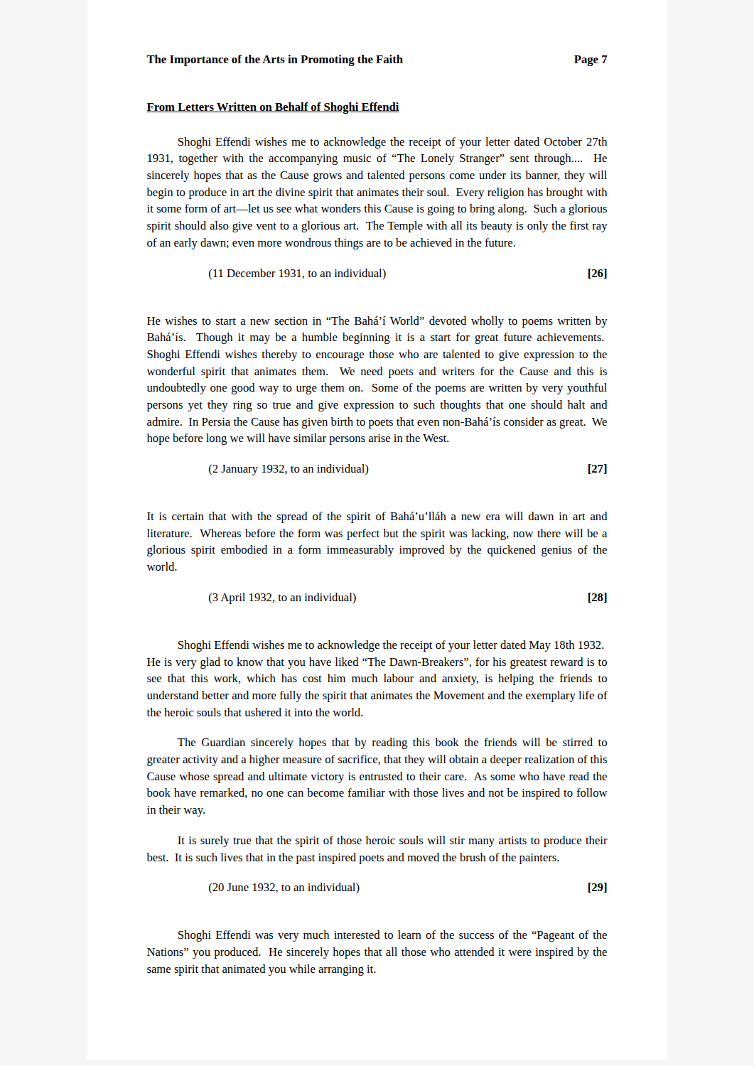The Importance of the Arts in Promoting the Faith Page 7
From Letters Written on Behalf of Shoghi Effendi
Shoghi Effendi wishes me to acknowledge the receipt of your letter dated October 27th 1931, together with the accompanying music of “The Lonely Stranger” sent through.... He sincerely hopes that as the Cause grows and talented persons come under its banner, they will begin to produce in art the divine spirit that animates their soul. Every religion has brought with it some form of art—let us see what wonders this Cause is going to bring along. Such a glorious spirit should also give vent to a glorious art. The Temple with all its beauty is only the first ray of an early dawn; even more wondrous things are to be achieved in the future.
(11 December 1931, to an individual) [26]
He wishes to start a new section in “The Bahá’í World” devoted wholly to poems written by Bahá’ís. Though it may be a humble beginning it is a start for great future achievements. Shoghi Effendi wishes thereby to encourage those who are talented to give expression to the wonderful spirit that animates them. We need poets and writers for the Cause and this is undoubtedly one good way to urge them on. Some of the poems are written by very youthful persons yet they ring so true and give expression to such thoughts that one should halt and admire. In Persia the Cause has given birth to poets that even non-Bahá’ís consider as great. We hope before long we will have similar persons arise in the West.
(2 January 1932, to an individual) [27]
It is certain that with the spread of the spirit of Bahá’u’lláh a new era will dawn in art and literature. Whereas before the form was perfect but the spirit was lacking, now there will be a glorious spirit embodied in a form immeasurably improved by the quickened genius of the world.
(3 April 1932, to an individual) [28]
Shoghi Effendi wishes me to acknowledge the receipt of your letter dated May 18th 1932. He is very glad to know that you have liked “The Dawn-Breakers”, for his greatest reward is to see that this work, which has cost him much labour and anxiety, is helping the friends to understand better and more fully the spirit that animates the Movement and the exemplary life of the heroic souls that ushered it into the world.
The Guardian sincerely hopes that by reading this book the friends will be stirred to greater activity and a higher measure of sacrifice, that they will obtain a deeper realization of this Cause whose spread and ultimate victory is entrusted to their care. As some who have read the book have remarked, no one can become familiar with those lives and not be inspired to follow in their way.
It is surely true that the spirit of those heroic souls will stir many artists to produce their best. It is such lives that in the past inspired poets and moved the brush of the painters.
(20 June 1932, to an individual) [29]
Shoghi Effendi was very much interested to learn of the success of the “Pageant of the Nations” you produced. He sincerely hopes that all those who attended it were inspired by the same spirit that animated you while arranging it.